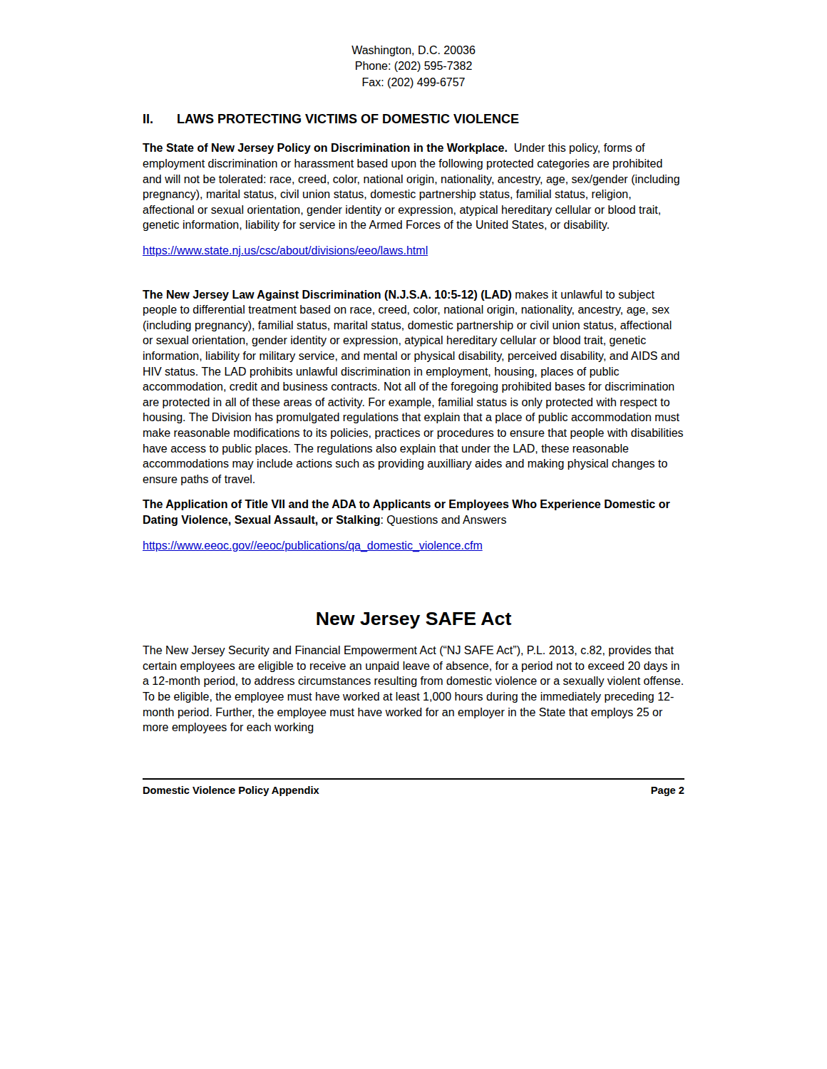Washington, D.C. 20036
Phone: (202) 595-7382
Fax: (202) 499-6757
II. LAWS PROTECTING VICTIMS OF DOMESTIC VIOLENCE
The State of New Jersey Policy on Discrimination in the Workplace. Under this policy, forms of employment discrimination or harassment based upon the following protected categories are prohibited and will not be tolerated: race, creed, color, national origin, nationality, ancestry, age, sex/gender (including pregnancy), marital status, civil union status, domestic partnership status, familial status, religion, affectional or sexual orientation, gender identity or expression, atypical hereditary cellular or blood trait, genetic information, liability for service in the Armed Forces of the United States, or disability.
https://www.state.nj.us/csc/about/divisions/eeo/laws.html
The New Jersey Law Against Discrimination (N.J.S.A. 10:5-12) (LAD) makes it unlawful to subject people to differential treatment based on race, creed, color, national origin, nationality, ancestry, age, sex (including pregnancy), familial status, marital status, domestic partnership or civil union status, affectional or sexual orientation, gender identity or expression, atypical hereditary cellular or blood trait, genetic information, liability for military service, and mental or physical disability, perceived disability, and AIDS and HIV status. The LAD prohibits unlawful discrimination in employment, housing, places of public accommodation, credit and business contracts. Not all of the foregoing prohibited bases for discrimination are protected in all of these areas of activity. For example, familial status is only protected with respect to housing. The Division has promulgated regulations that explain that a place of public accommodation must make reasonable modifications to its policies, practices or procedures to ensure that people with disabilities have access to public places. The regulations also explain that under the LAD, these reasonable accommodations may include actions such as providing auxilliary aides and making physical changes to ensure paths of travel.
The Application of Title VII and the ADA to Applicants or Employees Who Experience Domestic or Dating Violence, Sexual Assault, or Stalking: Questions and Answers
https://www.eeoc.gov//eeoc/publications/qa_domestic_violence.cfm
New Jersey SAFE Act
The New Jersey Security and Financial Empowerment Act (“NJ SAFE Act”), P.L. 2013, c.82, provides that certain employees are eligible to receive an unpaid leave of absence, for a period not to exceed 20 days in a 12-month period, to address circumstances resulting from domestic violence or a sexually violent offense. To be eligible, the employee must have worked at least 1,000 hours during the immediately preceding 12-month period. Further, the employee must have worked for an employer in the State that employs 25 or more employees for each working
Domestic Violence Policy Appendix Page 2